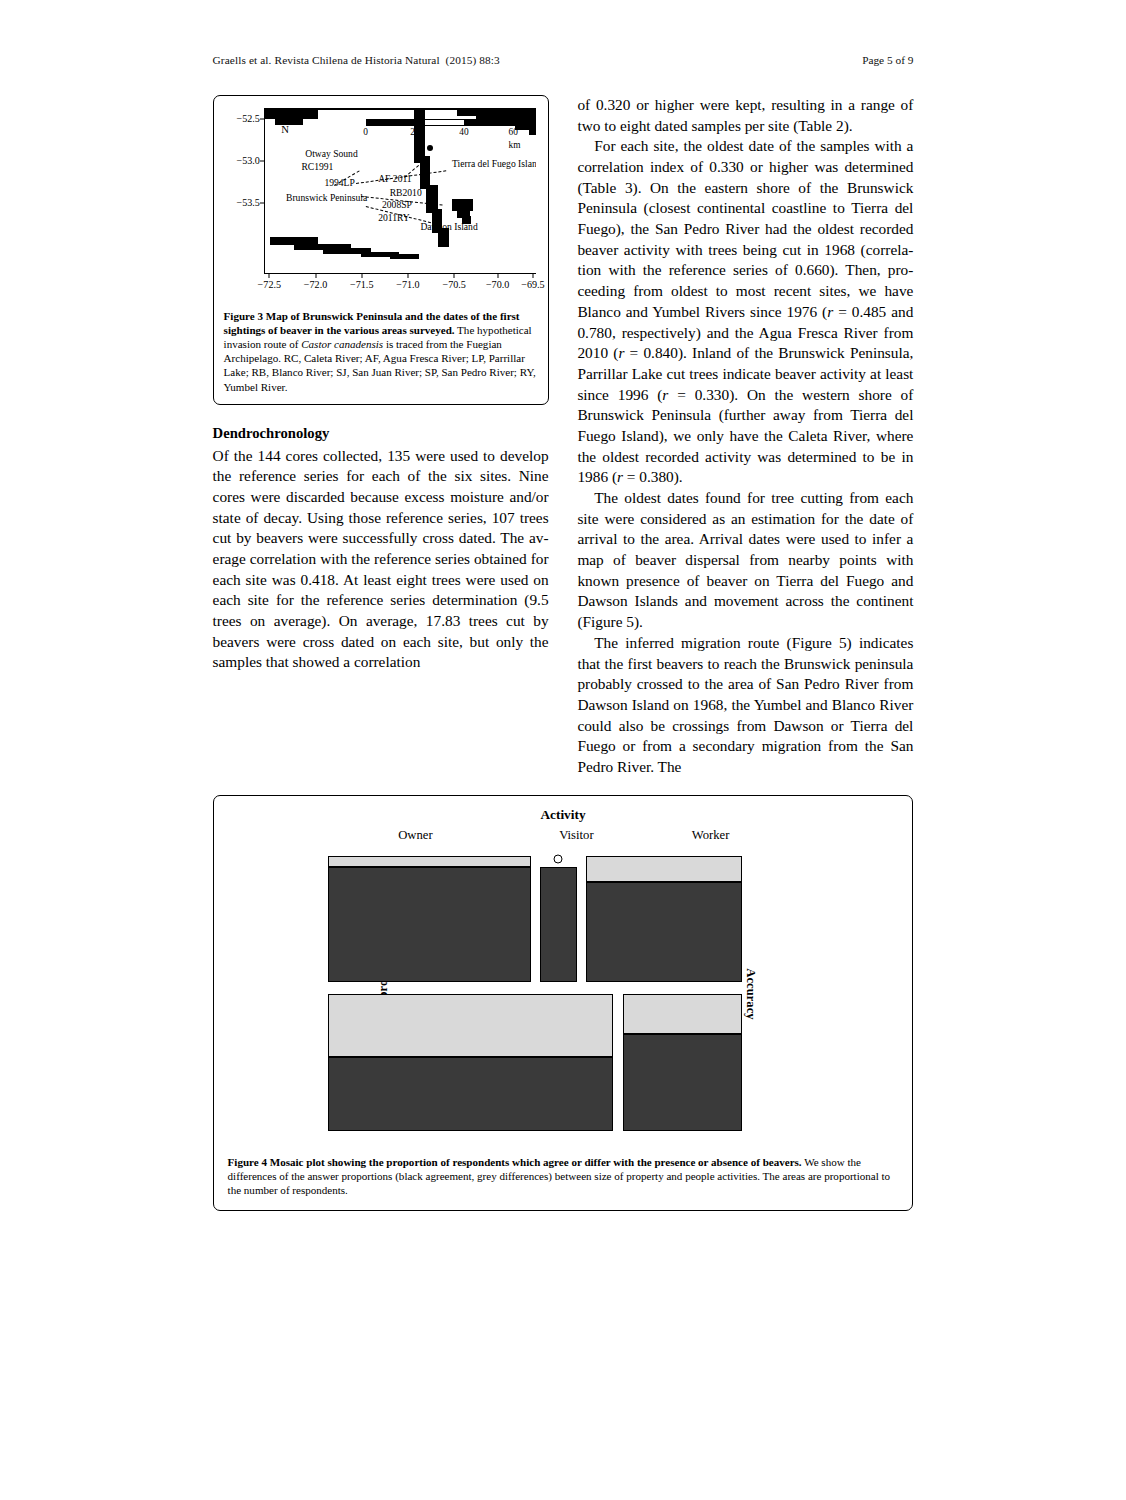Graells et al. Revista Chilena de Historia Natural (2015) 88:3
Page 5 of 9
−52.5
−53.0
−53.5
N
0 20 40 60 km
Otway Sound
RC1991
1994LP
AF 2011
RB2010
Brunswick Peninsula
2008SP
2011RY
Tierra del Fuego Island
Dawson Island
−72.5
−72.0
−71.5
−71.0
−70.5
−70.0
−69.5
Figure 3 Map of Brunswick Peninsula and the dates of the first sightings of beaver in the various areas surveyed. The hypothetical invasion route of Castor canadensis is traced from the Fuegian Archipelago. RC, Caleta River; AF, Agua Fresca River; LP, Parrillar Lake; RB, Blanco River; SJ, San Juan River; SP, San Pedro River; RY, Yumbel River.
Dendrochronology
Of the 144 cores collected, 135 were used to develop the reference series for each of the six sites. Nine cores were discarded because excess moisture and/or state of decay. Using those reference series, 107 trees cut by beavers were successfully cross dated. The average correlation with the reference series obtained for each site was 0.418. At least eight trees were used on each site for the reference series determination (9.5 trees on average). On average, 17.83 trees cut by beavers were cross dated on each site, but only the samples that showed a correlation
of 0.320 or higher were kept, resulting in a range of two to eight dated samples per site (Table 2).
For each site, the oldest date of the samples with a correlation index of 0.330 or higher was determined (Table 3). On the eastern shore of the Brunswick Peninsula (closest continental coastline to Tierra del Fuego), the San Pedro River had the oldest recorded beaver activity with trees being cut in 1968 (correlation with the reference series of 0.660). Then, proceeding from oldest to most recent sites, we have Blanco and Yumbel Rivers since 1976 (r = 0.485 and 0.780, respectively) and the Agua Fresca River from 2010 (r = 0.840). Inland of the Brunswick Peninsula, Parrillar Lake cut trees indicate beaver activity at least since 1996 (r = 0.330). On the western shore of Brunswick Peninsula (further away from Tierra del Fuego Island), we only have the Caleta River, where the oldest recorded activity was determined to be in 1986 (r = 0.380).
The oldest dates found for tree cutting from each site were considered as an estimation for the date of arrival to the area. Arrival dates were used to infer a map of beaver dispersal from nearby points with known presence of beaver on Tierra del Fuego and Dawson Islands and movement across the continent (Figure 5).
The inferred migration route (Figure 5) indicates that the first beavers to reach the Brunswick peninsula probably crossed to the area of San Pedro River from Dawson Island on 1968, the Yumbel and Blanco River could also be crossings from Dawson or Tierra del Fuego or from a secondary migration from the San Pedro River. The
Activity
Owner Visitor Worker
Size.of.property
Large
Small
Accuracy
Mistake
Success
Mistake
Success
Figure 4 Mosaic plot showing the proportion of respondents which agree or differ with the presence or absence of beavers. We show the differences of the answer proportions (black agreement, grey differences) between size of property and people activities. The areas are proportional to the number of respondents.